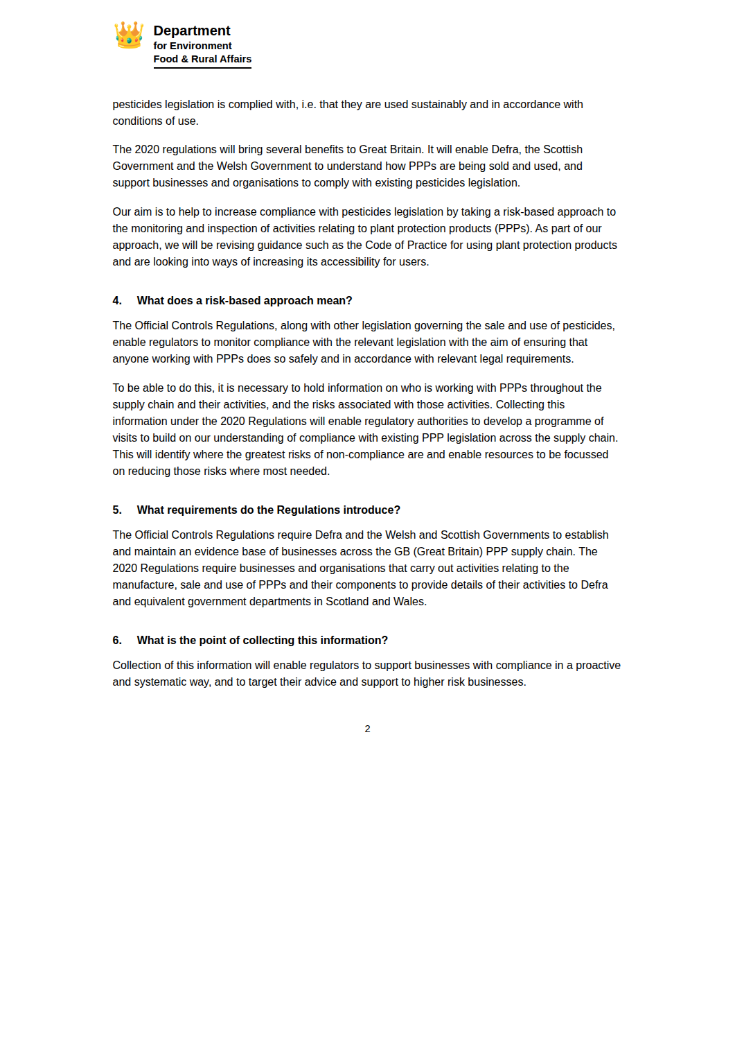👑
Department
for Environment
Food & Rural Affairs
pesticides legislation is complied with, i.e. that they are used sustainably and in accordance with conditions of use.
The 2020 regulations will bring several benefits to Great Britain. It will enable Defra, the Scottish Government and the Welsh Government to understand how PPPs are being sold and used, and support businesses and organisations to comply with existing pesticides legislation.
Our aim is to help to increase compliance with pesticides legislation by taking a risk-based approach to the monitoring and inspection of activities relating to plant protection products (PPPs). As part of our approach, we will be revising guidance such as the Code of Practice for using plant protection products and are looking into ways of increasing its accessibility for users.
4. What does a risk-based approach mean?
The Official Controls Regulations, along with other legislation governing the sale and use of pesticides, enable regulators to monitor compliance with the relevant legislation with the aim of ensuring that anyone working with PPPs does so safely and in accordance with relevant legal requirements.
To be able to do this, it is necessary to hold information on who is working with PPPs throughout the supply chain and their activities, and the risks associated with those activities. Collecting this information under the 2020 Regulations will enable regulatory authorities to develop a programme of visits to build on our understanding of compliance with existing PPP legislation across the supply chain. This will identify where the greatest risks of non-compliance are and enable resources to be focussed on reducing those risks where most needed.
5. What requirements do the Regulations introduce?
The Official Controls Regulations require Defra and the Welsh and Scottish Governments to establish and maintain an evidence base of businesses across the GB (Great Britain) PPP supply chain. The 2020 Regulations require businesses and organisations that carry out activities relating to the manufacture, sale and use of PPPs and their components to provide details of their activities to Defra and equivalent government departments in Scotland and Wales.
6. What is the point of collecting this information?
Collection of this information will enable regulators to support businesses with compliance in a proactive and systematic way, and to target their advice and support to higher risk businesses.
2